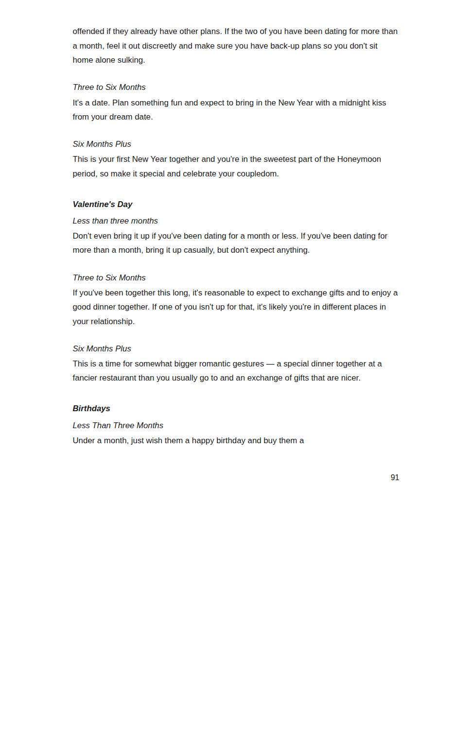offended if they already have other plans. If the two of you have been dating for more than a month, feel it out discreetly and make sure you have back-up plans so you don't sit home alone sulking.
Three to Six Months
It's a date. Plan something fun and expect to bring in the New Year with a midnight kiss from your dream date.
Six Months Plus
This is your first New Year together and you're in the sweetest part of the Honeymoon period, so make it special and celebrate your coupledom.
Valentine's Day
Less than three months
Don't even bring it up if you've been dating for a month or less. If you've been dating for more than a month, bring it up casually, but don't expect anything.
Three to Six Months
If you've been together this long, it's reasonable to expect to exchange gifts and to enjoy a good dinner together. If one of you isn't up for that, it's likely you're in different places in your relationship.
Six Months Plus
This is a time for somewhat bigger romantic gestures — a special dinner together at a fancier restaurant than you usually go to and an exchange of gifts that are nicer.
Birthdays
Less Than Three Months
Under a month, just wish them a happy birthday and buy them a
91